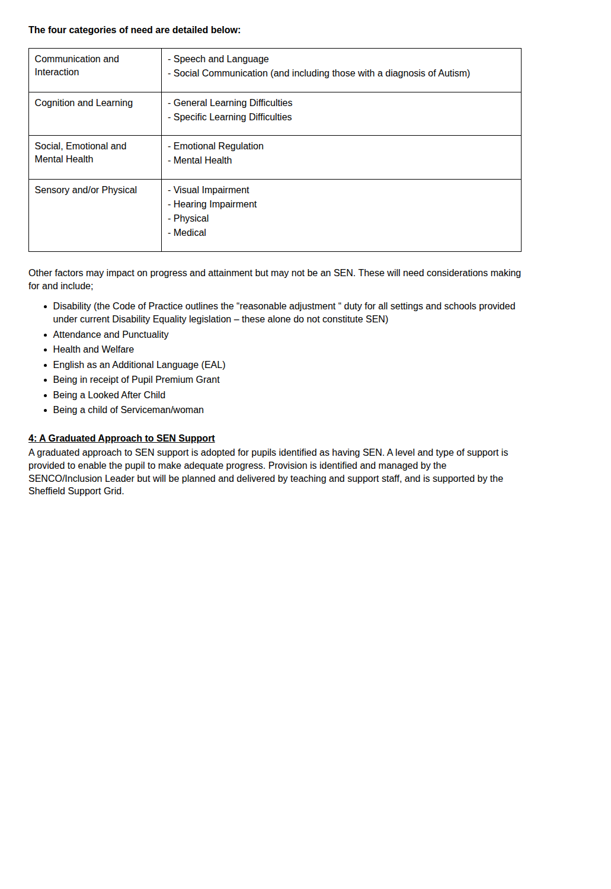The four categories of need are detailed below:
| Communication and Interaction | - Speech and Language - Social Communication (and including those with a diagnosis of Autism) |
| Cognition and Learning | - General Learning Difficulties - Specific Learning Difficulties |
| Social, Emotional and Mental Health | - Emotional Regulation - Mental Health |
| Sensory and/or Physical | - Visual Impairment - Hearing Impairment - Physical - Medical |
Other factors may impact on progress and attainment but may not be an SEN. These will need considerations making for and include;
Disability (the Code of Practice outlines the “reasonable adjustment “ duty for all settings and schools provided under current Disability Equality legislation – these alone do not constitute SEN)
Attendance and Punctuality
Health and Welfare
English as an Additional Language (EAL)
Being in receipt of Pupil Premium Grant
Being a Looked After Child
Being a child of Serviceman/woman
4: A Graduated Approach to SEN Support
A graduated approach to SEN support is adopted for pupils identified as having SEN. A level and type of support is provided to enable the pupil to make adequate progress. Provision is identified and managed by the SENCO/Inclusion Leader but will be planned and delivered by teaching and support staff, and is supported by the Sheffield Support Grid.